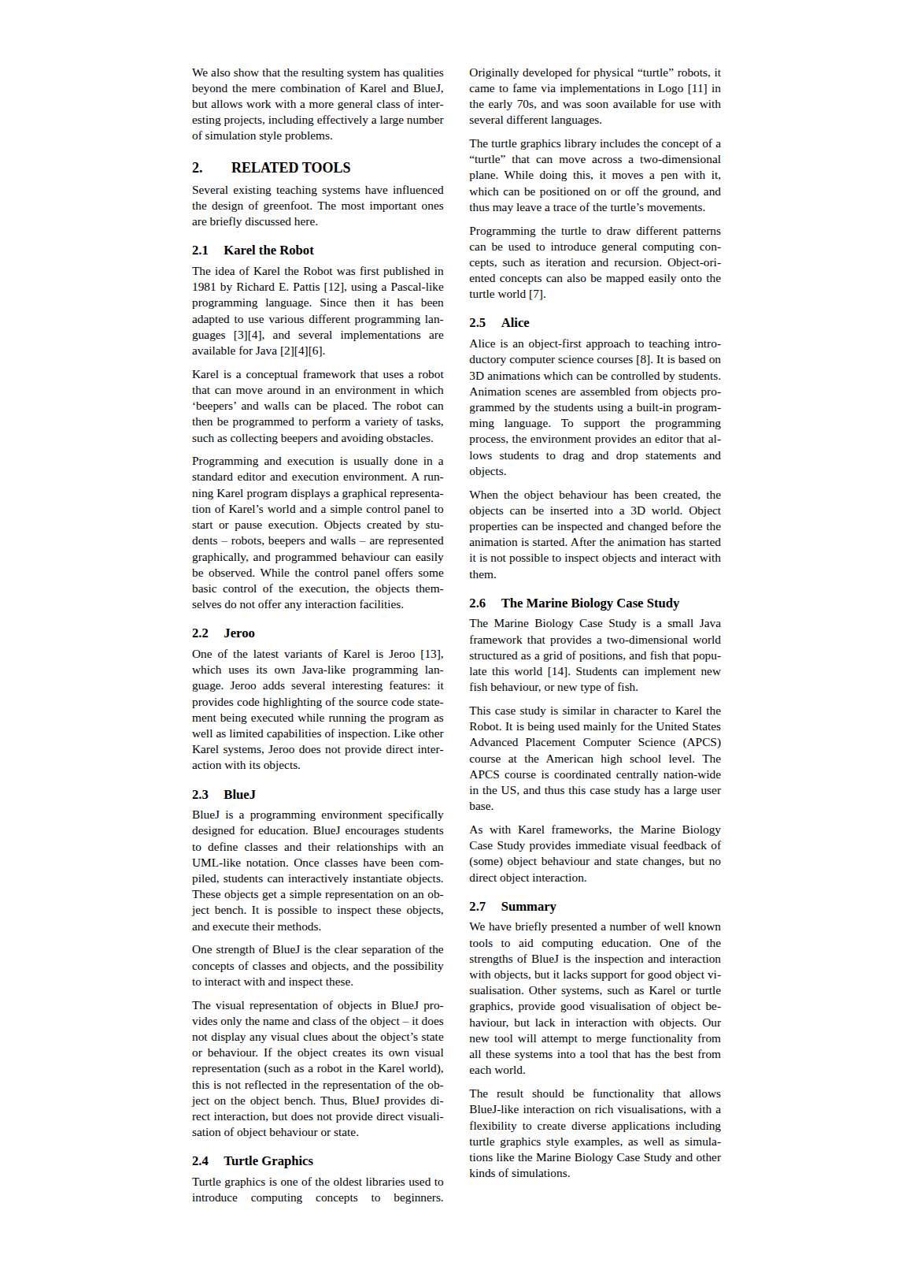We also show that the resulting system has qualities beyond the mere combination of Karel and BlueJ, but allows work with a more general class of interesting projects, including effectively a large number of simulation style problems.
2. RELATED TOOLS
Several existing teaching systems have influenced the design of greenfoot. The most important ones are briefly discussed here.
2.1 Karel the Robot
The idea of Karel the Robot was first published in 1981 by Richard E. Pattis [12], using a Pascal-like programming language. Since then it has been adapted to use various different programming languages [3][4], and several implementations are available for Java [2][4][6].
Karel is a conceptual framework that uses a robot that can move around in an environment in which ‘beepers’ and walls can be placed. The robot can then be programmed to perform a variety of tasks, such as collecting beepers and avoiding obstacles.
Programming and execution is usually done in a standard editor and execution environment. A running Karel program displays a graphical representation of Karel’s world and a simple control panel to start or pause execution. Objects created by students – robots, beepers and walls – are represented graphically, and programmed behaviour can easily be observed. While the control panel offers some basic control of the execution, the objects themselves do not offer any interaction facilities.
2.2 Jeroo
One of the latest variants of Karel is Jeroo [13], which uses its own Java-like programming language. Jeroo adds several interesting features: it provides code highlighting of the source code statement being executed while running the program as well as limited capabilities of inspection. Like other Karel systems, Jeroo does not provide direct interaction with its objects.
2.3 BlueJ
BlueJ is a programming environment specifically designed for education. BlueJ encourages students to define classes and their relationships with an UML-like notation. Once classes have been compiled, students can interactively instantiate objects. These objects get a simple representation on an object bench. It is possible to inspect these objects, and execute their methods.
One strength of BlueJ is the clear separation of the concepts of classes and objects, and the possibility to interact with and inspect these.
The visual representation of objects in BlueJ provides only the name and class of the object – it does not display any visual clues about the object’s state or behaviour. If the object creates its own visual representation (such as a robot in the Karel world), this is not reflected in the representation of the object on the object bench. Thus, BlueJ provides direct interaction, but does not provide direct visualisation of object behaviour or state.
2.4 Turtle Graphics
Turtle graphics is one of the oldest libraries used to introduce computing concepts to beginners. Originally developed for physical “turtle” robots, it came to fame via implementations in Logo [11] in the early 70s, and was soon available for use with several different languages.
The turtle graphics library includes the concept of a “turtle” that can move across a two-dimensional plane. While doing this, it moves a pen with it, which can be positioned on or off the ground, and thus may leave a trace of the turtle’s movements.
Programming the turtle to draw different patterns can be used to introduce general computing concepts, such as iteration and recursion. Object-oriented concepts can also be mapped easily onto the turtle world [7].
2.5 Alice
Alice is an object-first approach to teaching introductory computer science courses [8]. It is based on 3D animations which can be controlled by students. Animation scenes are assembled from objects programmed by the students using a built-in programming language. To support the programming process, the environment provides an editor that allows students to drag and drop statements and objects.
When the object behaviour has been created, the objects can be inserted into a 3D world. Object properties can be inspected and changed before the animation is started. After the animation has started it is not possible to inspect objects and interact with them.
2.6 The Marine Biology Case Study
The Marine Biology Case Study is a small Java framework that provides a two-dimensional world structured as a grid of positions, and fish that populate this world [14]. Students can implement new fish behaviour, or new type of fish.
This case study is similar in character to Karel the Robot. It is being used mainly for the United States Advanced Placement Computer Science (APCS) course at the American high school level. The APCS course is coordinated centrally nation-wide in the US, and thus this case study has a large user base.
As with Karel frameworks, the Marine Biology Case Study provides immediate visual feedback of (some) object behaviour and state changes, but no direct object interaction.
2.7 Summary
We have briefly presented a number of well known tools to aid computing education. One of the strengths of BlueJ is the inspection and interaction with objects, but it lacks support for good object visualisation. Other systems, such as Karel or turtle graphics, provide good visualisation of object behaviour, but lack in interaction with objects. Our new tool will attempt to merge functionality from all these systems into a tool that has the best from each world.
The result should be functionality that allows BlueJ-like interaction on rich visualisations, with a flexibility to create diverse applications including turtle graphics style examples, as well as simulations like the Marine Biology Case Study and other kinds of simulations.